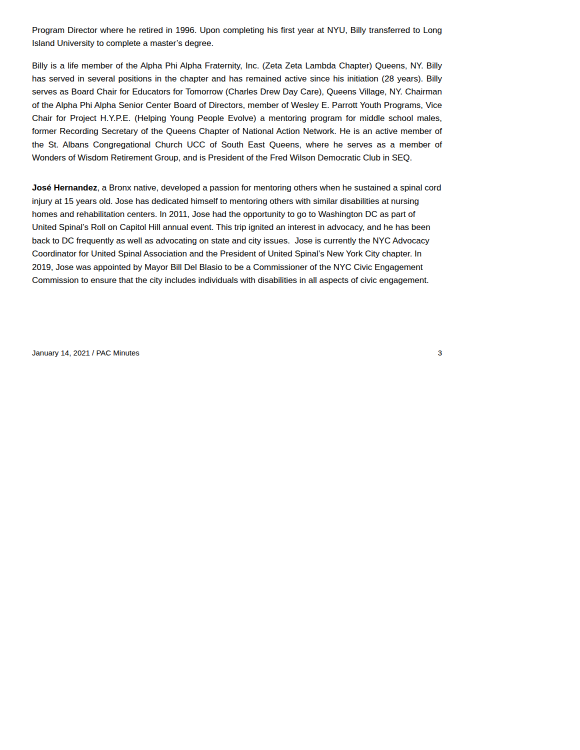Program Director where he retired in 1996. Upon completing his first year at NYU, Billy transferred to Long Island University to complete a master’s degree.
Billy is a life member of the Alpha Phi Alpha Fraternity, Inc. (Zeta Zeta Lambda Chapter) Queens, NY. Billy has served in several positions in the chapter and has remained active since his initiation (28 years). Billy serves as Board Chair for Educators for Tomorrow (Charles Drew Day Care), Queens Village, NY. Chairman of the Alpha Phi Alpha Senior Center Board of Directors, member of Wesley E. Parrott Youth Programs, Vice Chair for Project H.Y.P.E. (Helping Young People Evolve) a mentoring program for middle school males, former Recording Secretary of the Queens Chapter of National Action Network. He is an active member of the St. Albans Congregational Church UCC of South East Queens, where he serves as a member of Wonders of Wisdom Retirement Group, and is President of the Fred Wilson Democratic Club in SEQ.
José Hernandez, a Bronx native, developed a passion for mentoring others when he sustained a spinal cord injury at 15 years old. Jose has dedicated himself to mentoring others with similar disabilities at nursing homes and rehabilitation centers. In 2011, Jose had the opportunity to go to Washington DC as part of United Spinal’s Roll on Capitol Hill annual event. This trip ignited an interest in advocacy, and he has been back to DC frequently as well as advocating on state and city issues. Jose is currently the NYC Advocacy Coordinator for United Spinal Association and the President of United Spinal’s New York City chapter. In 2019, Jose was appointed by Mayor Bill Del Blasio to be a Commissioner of the NYC Civic Engagement Commission to ensure that the city includes individuals with disabilities in all aspects of civic engagement.
January 14, 2021 / PAC Minutes 3